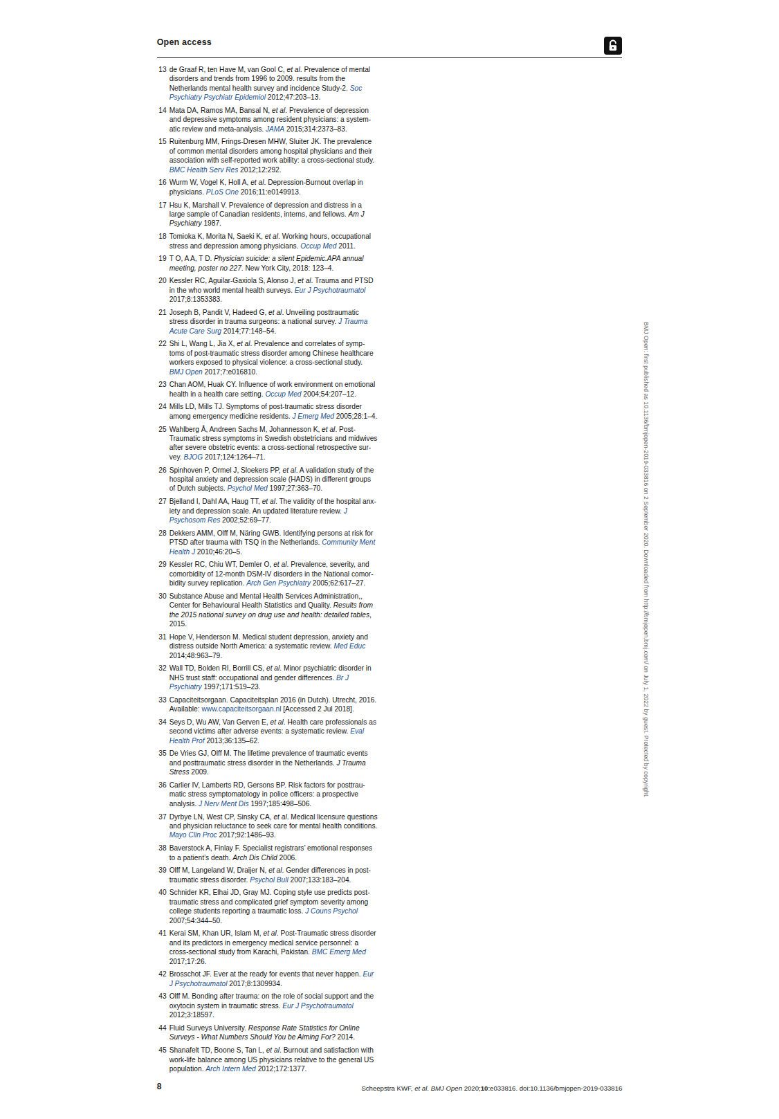Open access
13 de Graaf R, ten Have M, van Gool C, et al. Prevalence of mental disorders and trends from 1996 to 2009. results from the Netherlands mental health survey and incidence Study-2. Soc Psychiatry Psychiatr Epidemiol 2012;47:203–13.
14 Mata DA, Ramos MA, Bansal N, et al. Prevalence of depression and depressive symptoms among resident physicians: a systematic review and meta-analysis. JAMA 2015;314:2373–83.
15 Ruitenburg MM, Frings-Dresen MHW, Sluiter JK. The prevalence of common mental disorders among hospital physicians and their association with self-reported work ability: a cross-sectional study. BMC Health Serv Res 2012;12:292.
16 Wurm W, Vogel K, Holl A, et al. Depression-Burnout overlap in physicians. PLoS One 2016;11:e0149913.
17 Hsu K, Marshall V. Prevalence of depression and distress in a large sample of Canadian residents, interns, and fellows. Am J Psychiatry 1987.
18 Tomioka K, Morita N, Saeki K, et al. Working hours, occupational stress and depression among physicians. Occup Med 2011.
19 T O, A A, T D. Physician suicide: a silent Epidemic.APA annual meeting, poster no 227. New York City, 2018: 123–4.
20 Kessler RC, Aguilar-Gaxiola S, Alonso J, et al. Trauma and PTSD in the who world mental health surveys. Eur J Psychotraumatol 2017;8:1353383.
21 Joseph B, Pandit V, Hadeed G, et al. Unveiling posttraumatic stress disorder in trauma surgeons: a national survey. J Trauma Acute Care Surg 2014;77:148–54.
22 Shi L, Wang L, Jia X, et al. Prevalence and correlates of symptoms of post-traumatic stress disorder among Chinese healthcare workers exposed to physical violence: a cross-sectional study. BMJ Open 2017;7:e016810.
23 Chan AOM, Huak CY. Influence of work environment on emotional health in a health care setting. Occup Med 2004;54:207–12.
24 Mills LD, Mills TJ. Symptoms of post-traumatic stress disorder among emergency medicine residents. J Emerg Med 2005;28:1–4.
25 Wahlberg Å, Andreen Sachs M, Johannesson K, et al. Post-Traumatic stress symptoms in Swedish obstetricians and midwives after severe obstetric events: a cross-sectional retrospective survey. BJOG 2017;124:1264–71.
26 Spinhoven P, Ormel J, Sloekers PP, et al. A validation study of the hospital anxiety and depression scale (HADS) in different groups of Dutch subjects. Psychol Med 1997;27:363–70.
27 Bjelland I, Dahl AA, Haug TT, et al. The validity of the hospital anxiety and depression scale. An updated literature review. J Psychosom Res 2002;52:69–77.
28 Dekkers AMM, Olff M, Näring GWB. Identifying persons at risk for PTSD after trauma with TSQ in the Netherlands. Community Ment Health J 2010;46:20–5.
29 Kessler RC, Chiu WT, Demler O, et al. Prevalence, severity, and comorbidity of 12-month DSM-IV disorders in the National comorbidity survey replication. Arch Gen Psychiatry 2005;62:617–27.
30 Substance Abuse and Mental Health Services Administration,, Center for Behavioural Health Statistics and Quality. Results from the 2015 national survey on drug use and health: detailed tables, 2015.
31 Hope V, Henderson M. Medical student depression, anxiety and distress outside North America: a systematic review. Med Educ 2014;48:963–79.
32 Wall TD, Bolden RI, Borrill CS, et al. Minor psychiatric disorder in NHS trust staff: occupational and gender differences. Br J Psychiatry 1997;171:519–23.
33 Capaciteitsorgaan. Capaciteitsplan 2016 (in Dutch). Utrecht, 2016. Available: www.capaciteitsorgaan.nl [Accessed 2 Jul 2018].
34 Seys D, Wu AW, Van Gerven E, et al. Health care professionals as second victims after adverse events: a systematic review. Eval Health Prof 2013;36:135–62.
35 De Vries GJ, Olff M. The lifetime prevalence of traumatic events and posttraumatic stress disorder in the Netherlands. J Trauma Stress 2009.
36 Carlier IV, Lamberts RD, Gersons BP. Risk factors for posttraumatic stress symptomatology in police officers: a prospective analysis. J Nerv Ment Dis 1997;185:498–506.
37 Dyrbye LN, West CP, Sinsky CA, et al. Medical licensure questions and physician reluctance to seek care for mental health conditions. Mayo Clin Proc 2017;92:1486–93.
38 Baverstock A, Finlay F. Specialist registrars’ emotional responses to a patient’s death. Arch Dis Child 2006.
39 Olff M, Langeland W, Draijer N, et al. Gender differences in posttraumatic stress disorder. Psychol Bull 2007;133:183–204.
40 Schnider KR, Elhai JD, Gray MJ. Coping style use predicts posttraumatic stress and complicated grief symptom severity among college students reporting a traumatic loss. J Couns Psychol 2007;54:344–50.
41 Kerai SM, Khan UR, Islam M, et al. Post-Traumatic stress disorder and its predictors in emergency medical service personnel: a cross-sectional study from Karachi, Pakistan. BMC Emerg Med 2017;17:26.
42 Brosschot JF. Ever at the ready for events that never happen. Eur J Psychotraumatol 2017;8:1309934.
43 Olff M. Bonding after trauma: on the role of social support and the oxytocin system in traumatic stress. Eur J Psychotraumatol 2012;3:18597.
44 Fluid Surveys University. Response Rate Statistics for Online Surveys - What Numbers Should You be Aiming For? 2014.
45 Shanafelt TD, Boone S, Tan L, et al. Burnout and satisfaction with work-life balance among US physicians relative to the general US population. Arch Intern Med 2012;172:1377.
8
Scheepstra KWF, et al. BMJ Open 2020;10:e033816. doi:10.1136/bmjopen-2019-033816
BMJ Open: first published as 10.1136/bmjopen-2019-033816 on 2 September 2020. Downloaded from http://bmjopen.bmj.com/ on July 1, 2022 by guest. Protected by copyright.